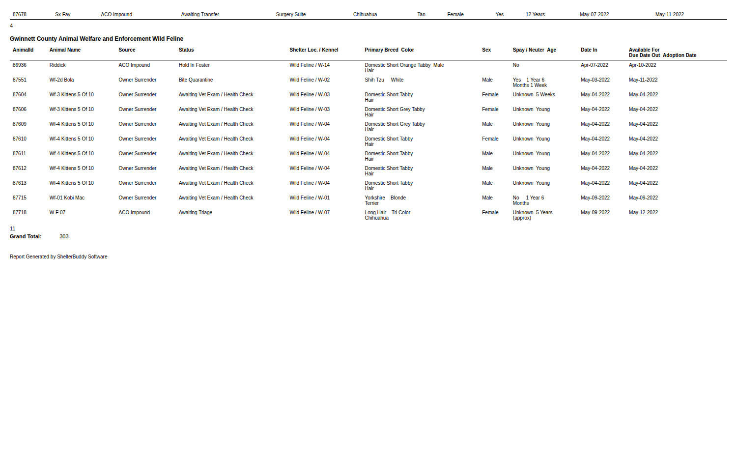| 87678 | Sx Fay | ACO Impound | Awaiting Transfer | Surgery Suite | Chihuahua | Tan | Female | Yes | 12 Years | May-07-2022 | May-11-2022 |
4
Gwinnett County Animal Welfare and Enforcement Wild Feline
| AnimalId | Animal Name | Source | Status | Shelter Loc. / Kennel | Primary Breed Color | Sex | Spay / Neuter Age | Date In | Available For Due Date Out Adoption Date |
| --- | --- | --- | --- | --- | --- | --- | --- | --- | --- |
| 86936 | Riddick | ACO Impound | Hold In Foster | Wild Feline / W-14 | Domestic Short Orange Tabby Male Hair | | No | Apr-07-2022 | Apr-10-2022 |
| 87551 | Wf-2d Bola | Owner Surrender | Bite Quarantine | Wild Feline / W-02 | Shih Tzu White | Male | Yes 1 Year 6 Months 1 Week | May-03-2022 | May-11-2022 |
| 87604 | Wf-3 Kittens 5 Of 10 | Owner Surrender | Awaiting Vet Exam / Health Check | Wild Feline / W-03 | Domestic Short Tabby Hair | Female | Unknown 5 Weeks | May-04-2022 | May-04-2022 |
| 87606 | Wf-3 Kittens 5 Of 10 | Owner Surrender | Awaiting Vet Exam / Health Check | Wild Feline / W-03 | Domestic Short Grey Tabby Hair | Female | Unknown Young | May-04-2022 | May-04-2022 |
| 87609 | Wf-4 Kittens 5 Of 10 | Owner Surrender | Awaiting Vet Exam / Health Check | Wild Feline / W-04 | Domestic Short Grey Tabby Hair | Male | Unknown Young | May-04-2022 | May-04-2022 |
| 87610 | Wf-4 Kittens 5 Of 10 | Owner Surrender | Awaiting Vet Exam / Health Check | Wild Feline / W-04 | Domestic Short Tabby Hair | Female | Unknown Young | May-04-2022 | May-04-2022 |
| 87611 | Wf-4 Kittens 5 Of 10 | Owner Surrender | Awaiting Vet Exam / Health Check | Wild Feline / W-04 | Domestic Short Tabby Hair | Male | Unknown Young | May-04-2022 | May-04-2022 |
| 87612 | Wf-4 Kittens 5 Of 10 | Owner Surrender | Awaiting Vet Exam / Health Check | Wild Feline / W-04 | Domestic Short Tabby Hair | Male | Unknown Young | May-04-2022 | May-04-2022 |
| 87613 | Wf-4 Kittens 5 Of 10 | Owner Surrender | Awaiting Vet Exam / Health Check | Wild Feline / W-04 | Domestic Short Tabby Hair | Male | Unknown Young | May-04-2022 | May-04-2022 |
| 87715 | Wf-01 Kobi Mac | Owner Surrender | Awaiting Vet Exam / Health Check | Wild Feline / W-01 | Yorkshire Blonde Terrier | Male | No 1 Year 6 Months | May-09-2022 | May-09-2022 |
| 87718 | W F 07 | ACO Impound | Awaiting Triage | Wild Feline / W-07 | Long Hair Tri Color Chihuahua | Female | Unknown 5 Years (approx) | May-09-2022 | May-12-2022 |
11
Grand Total: 303
Report Generated by ShelterBuddy Software